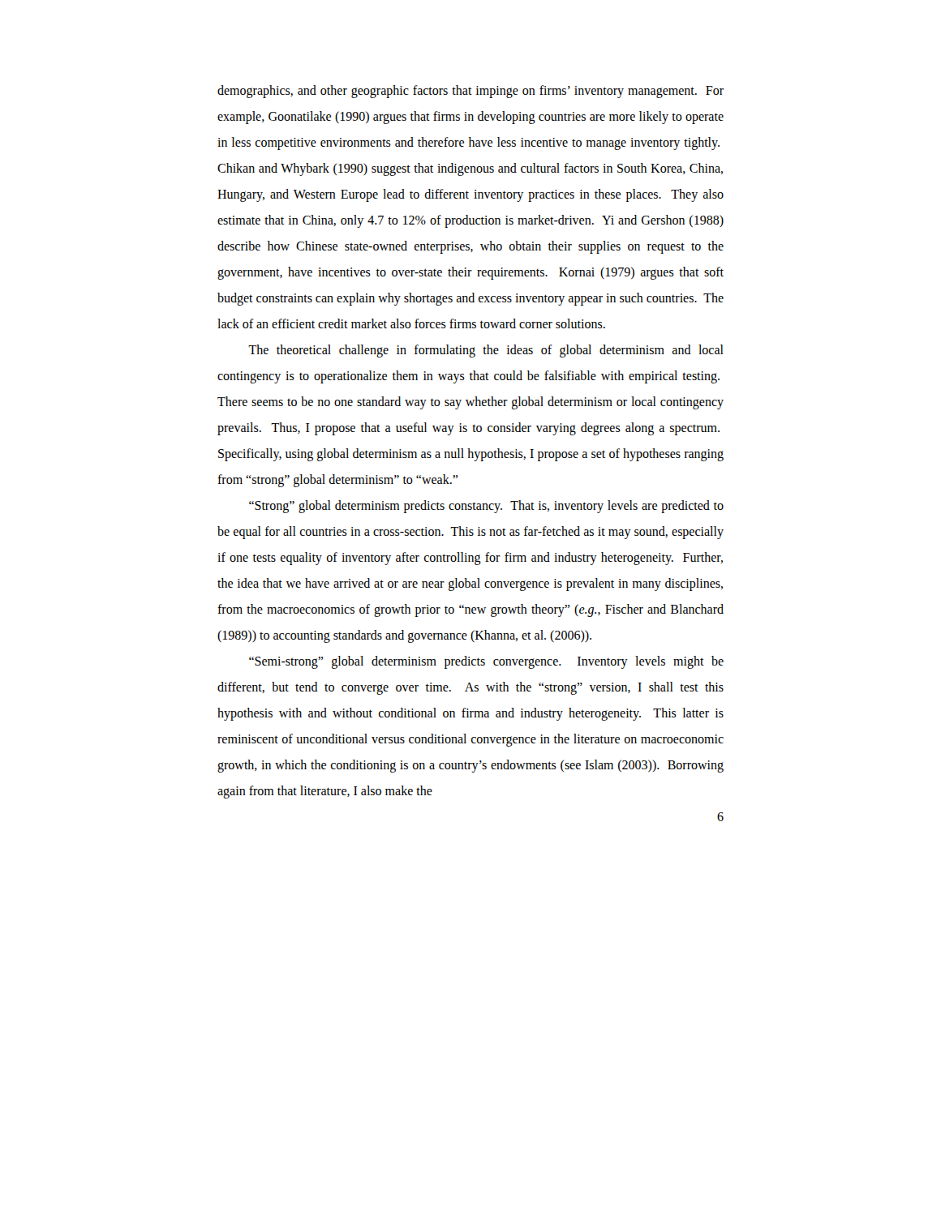demographics, and other geographic factors that impinge on firms’ inventory management. For example, Goonatilake (1990) argues that firms in developing countries are more likely to operate in less competitive environments and therefore have less incentive to manage inventory tightly. Chikan and Whybark (1990) suggest that indigenous and cultural factors in South Korea, China, Hungary, and Western Europe lead to different inventory practices in these places. They also estimate that in China, only 4.7 to 12% of production is market-driven. Yi and Gershon (1988) describe how Chinese state-owned enterprises, who obtain their supplies on request to the government, have incentives to over-state their requirements. Kornai (1979) argues that soft budget constraints can explain why shortages and excess inventory appear in such countries. The lack of an efficient credit market also forces firms toward corner solutions.
The theoretical challenge in formulating the ideas of global determinism and local contingency is to operationalize them in ways that could be falsifiable with empirical testing. There seems to be no one standard way to say whether global determinism or local contingency prevails. Thus, I propose that a useful way is to consider varying degrees along a spectrum. Specifically, using global determinism as a null hypothesis, I propose a set of hypotheses ranging from “strong” global determinism” to “weak.”
“Strong” global determinism predicts constancy. That is, inventory levels are predicted to be equal for all countries in a cross-section. This is not as far-fetched as it may sound, especially if one tests equality of inventory after controlling for firm and industry heterogeneity. Further, the idea that we have arrived at or are near global convergence is prevalent in many disciplines, from the macroeconomics of growth prior to “new growth theory” (e.g., Fischer and Blanchard (1989)) to accounting standards and governance (Khanna, et al. (2006)).
“Semi-strong” global determinism predicts convergence. Inventory levels might be different, but tend to converge over time. As with the “strong” version, I shall test this hypothesis with and without conditional on firma and industry heterogeneity. This latter is reminiscent of unconditional versus conditional convergence in the literature on macroeconomic growth, in which the conditioning is on a country’s endowments (see Islam (2003)). Borrowing again from that literature, I also make the
6